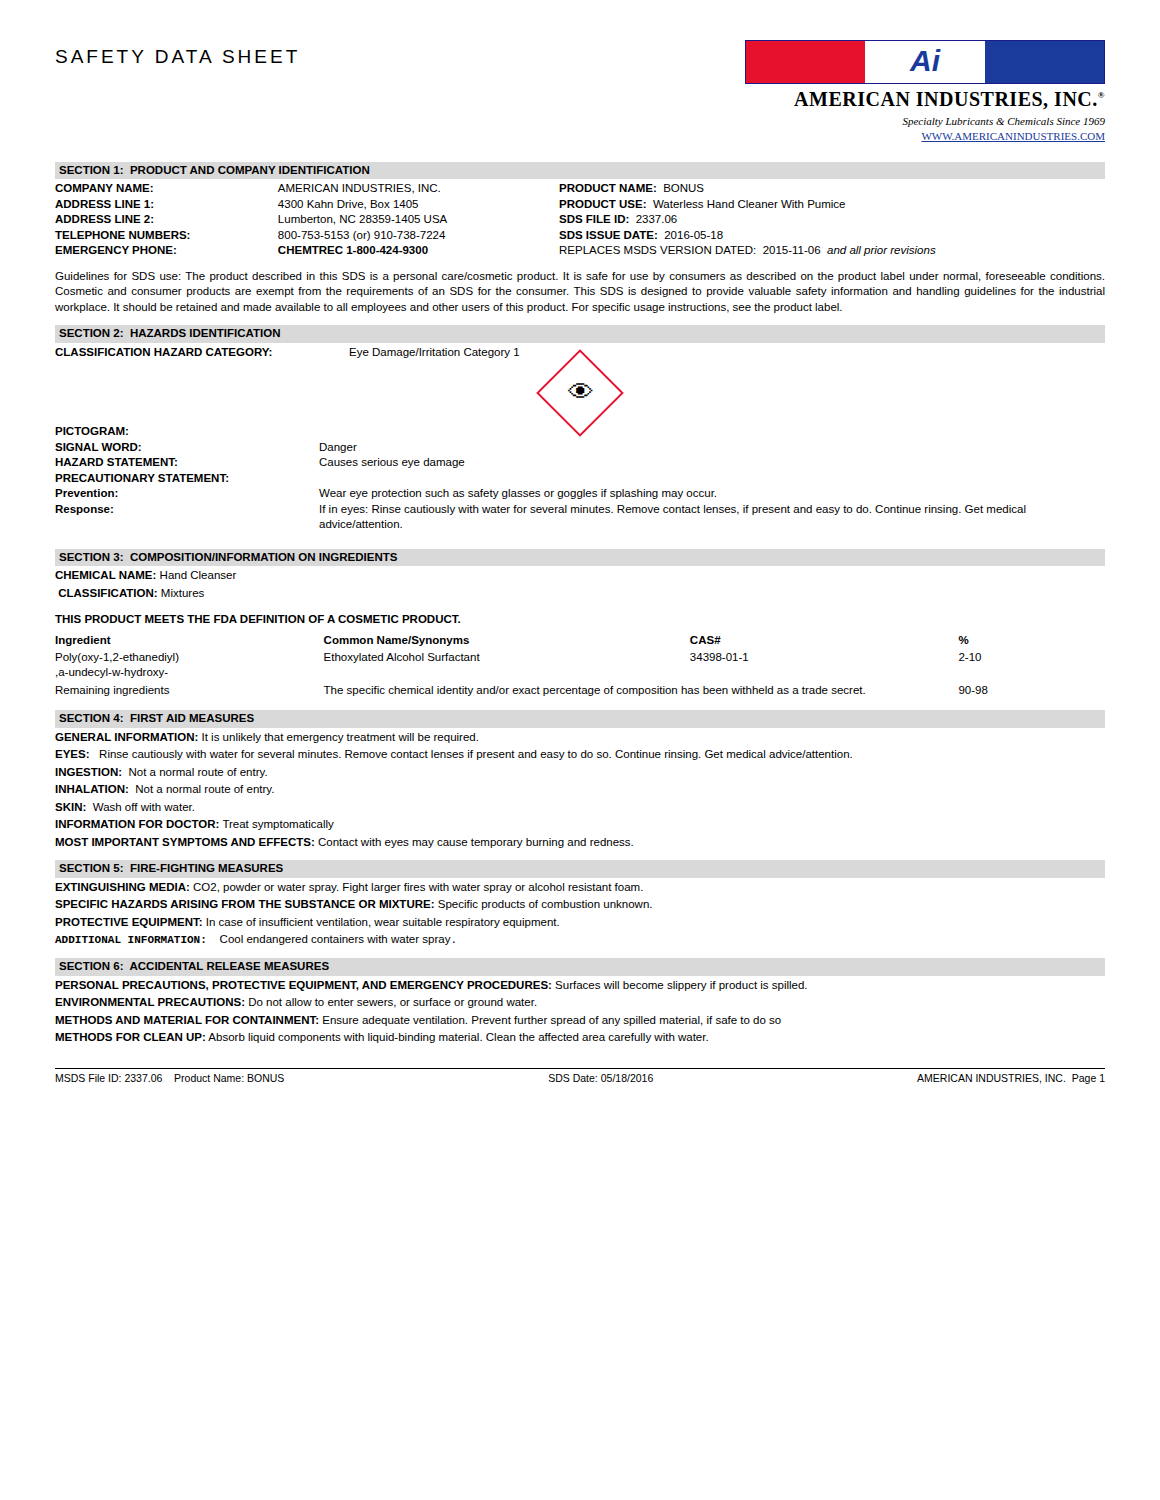SAFETY DATA SHEET
Ai
AMERICAN INDUSTRIES, INC.®
Specialty Lubricants & Chemicals Since 1969
WWW.AMERICANINDUSTRIES.COM
SECTION 1: PRODUCT AND COMPANY IDENTIFICATION
| / COMPANY NAME: / AMERICAN INDUSTRIES, INC. / / ADDRESS LINE 1: / 4300 Kahn Drive, Box 1405 / / ADDRESS LINE 2: / Lumberton, NC 28359-1405 USA / / TELEPHONE NUMBERS: / 800-753-5153 (or) 910-738-7224 / / EMERGENCY PHONE: / CHEMTREC 1-800-424-9300 / | / PRODUCT NAME: BONUS / / PRODUCT USE: Waterless Hand Cleaner With Pumice / / SDS FILE ID: 2337.06 / / SDS ISSUE DATE: 2016-05-18 / / REPLACES MSDS VERSION DATED: 2015-11-06 and all prior revisions / |
Guidelines for SDS use: The product described in this SDS is a personal care/cosmetic product. It is safe for use by consumers as described on the product label under normal, foreseeable conditions. Cosmetic and consumer products are exempt from the requirements of an SDS for the consumer. This SDS is designed to provide valuable safety information and handling guidelines for the industrial workplace. It should be retained and made available to all employees and other users of this product. For specific usage instructions, see the product label.
SECTION 2: HAZARDS IDENTIFICATION
| CLASSIFICATION HAZARD CATEGORY: | Eye Damage/Irritation Category 1 |
👁
| PICTOGRAM: | |
| SIGNAL WORD: | Danger |
| HAZARD STATEMENT: | Causes serious eye damage |
| PRECAUTIONARY STATEMENT: | |
| Prevention: | Wear eye protection such as safety glasses or goggles if splashing may occur. |
| Response: | If in eyes: Rinse cautiously with water for several minutes. Remove contact lenses, if present and easy to do. Continue rinsing. Get medical advice/attention. |
SECTION 3: COMPOSITION/INFORMATION ON INGREDIENTS
CHEMICAL NAME: Hand Cleanser
CLASSIFICATION: Mixtures
THIS PRODUCT MEETS THE FDA DEFINITION OF A COSMETIC PRODUCT.
| Ingredient | Common Name/Synonyms | CAS# | % |
| --- | --- | --- | --- |
| Poly(oxy-1,2-ethanediyl) ,a-undecyl-w-hydroxy- | Ethoxylated Alcohol Surfactant | 34398-01-1 | 2-10 |
| Remaining ingredients | The specific chemical identity and/or exact percentage of composition has been withheld as a trade secret. | 90-98 |
SECTION 4: FIRST AID MEASURES
GENERAL INFORMATION: It is unlikely that emergency treatment will be required.
EYES: Rinse cautiously with water for several minutes. Remove contact lenses if present and easy to do so. Continue rinsing. Get medical advice/attention.
INGESTION: Not a normal route of entry.
INHALATION: Not a normal route of entry.
SKIN: Wash off with water.
INFORMATION FOR DOCTOR: Treat symptomatically
MOST IMPORTANT SYMPTOMS AND EFFECTS: Contact with eyes may cause temporary burning and redness.
SECTION 5: FIRE-FIGHTING MEASURES
EXTINGUISHING MEDIA: CO2, powder or water spray. Fight larger fires with water spray or alcohol resistant foam.
SPECIFIC HAZARDS ARISING FROM THE SUBSTANCE OR MIXTURE: Specific products of combustion unknown.
PROTECTIVE EQUIPMENT: In case of insufficient ventilation, wear suitable respiratory equipment.
ADDITIONAL INFORMATION: Cool endangered containers with water spray.
SECTION 6: ACCIDENTAL RELEASE MEASURES
PERSONAL PRECAUTIONS, PROTECTIVE EQUIPMENT, AND EMERGENCY PROCEDURES: Surfaces will become slippery if product is spilled.
ENVIRONMENTAL PRECAUTIONS: Do not allow to enter sewers, or surface or ground water.
METHODS AND MATERIAL FOR CONTAINMENT: Ensure adequate ventilation. Prevent further spread of any spilled material, if safe to do so
METHODS FOR CLEAN UP: Absorb liquid components with liquid-binding material. Clean the affected area carefully with water.
MSDS File ID: 2337.06 Product Name: BONUS SDS Date: 05/18/2016 AMERICAN INDUSTRIES, INC. Page 1